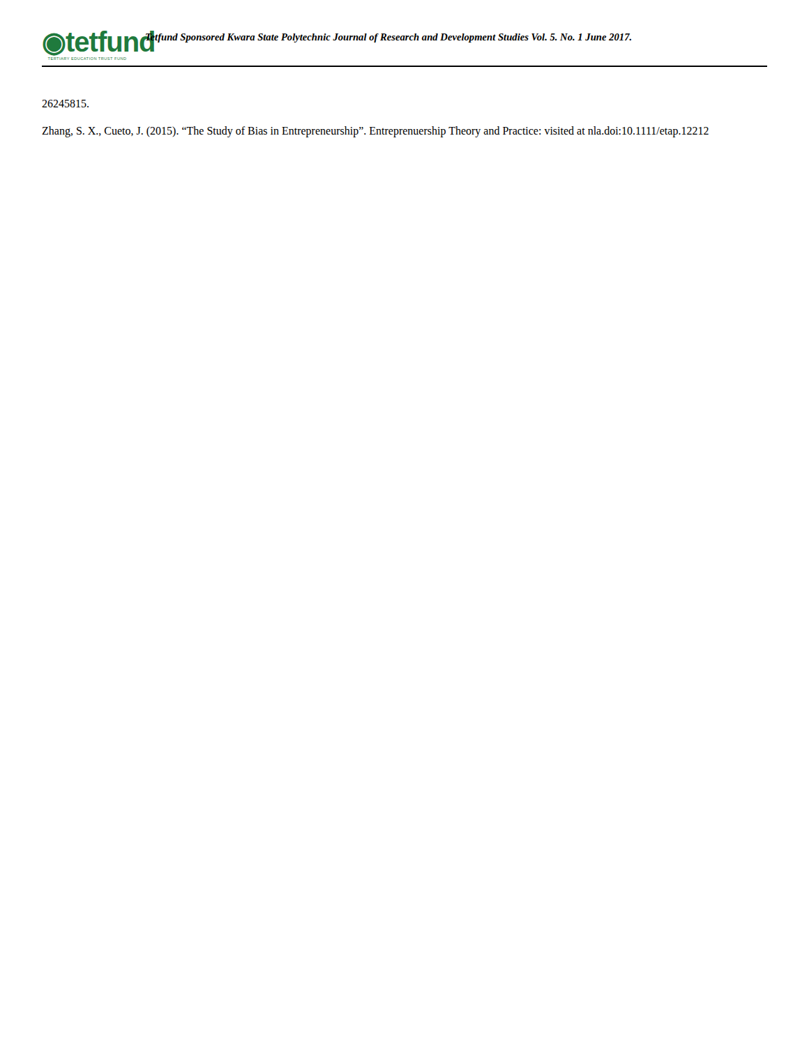◉tetfund
TERTIARY EDUCATION TRUST FUND
Tetfund Sponsored Kwara State Polytechnic Journal of Research and Development Studies Vol. 5. No. 1 June 2017.
26245815.
Zhang, S. X., Cueto, J. (2015). “The Study of Bias in Entrepreneurship”. Entreprenuership Theory and Practice: visited at nla.doi:10.1111/etap.12212